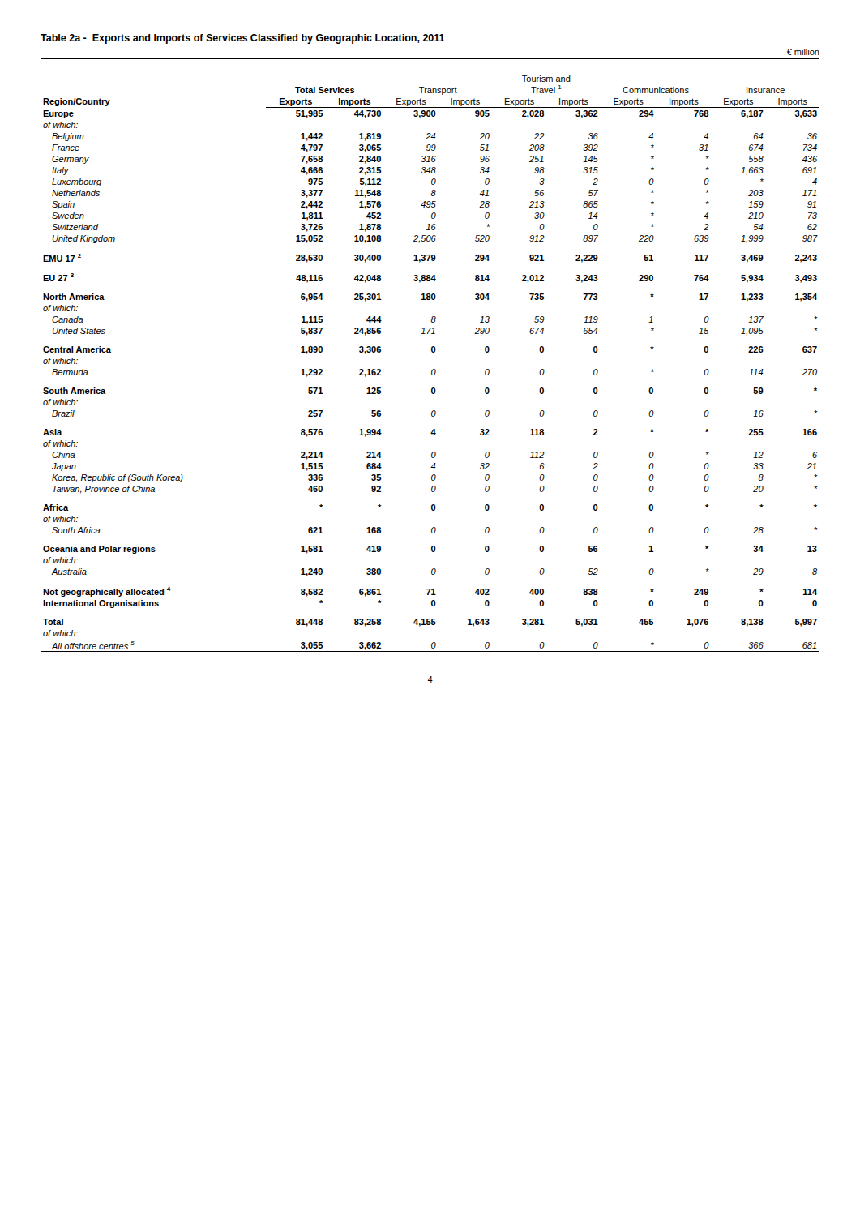Table 2a - Exports and Imports of Services Classified by Geographic Location, 2011
€ million
| Region/Country | Total Services | Transport | Tourism and Travel 1 | Communications | Insurance |
| --- | --- | --- | --- | --- | --- |
| Exports | Imports | Exports | Imports | Exports | Imports | Exports | Imports | Exports | Imports |
| Europe | 51,985 | 44,730 | 3,900 | 905 | 2,028 | 3,362 | 294 | 768 | 6,187 | 3,633 |
| of which: | |
| Belgium | 1,442 | 1,819 | 24 | 20 | 22 | 36 | 4 | 4 | 64 | 36 |
| France | 4,797 | 3,065 | 99 | 51 | 208 | 392 | * | 31 | 674 | 734 |
| Germany | 7,658 | 2,840 | 316 | 96 | 251 | 145 | * | * | 558 | 436 |
| Italy | 4,666 | 2,315 | 348 | 34 | 98 | 315 | * | * | 1,663 | 691 |
| Luxembourg | 975 | 5,112 | 0 | 0 | 3 | 2 | 0 | 0 | * | 4 |
| Netherlands | 3,377 | 11,548 | 8 | 41 | 56 | 57 | * | * | 203 | 171 |
| Spain | 2,442 | 1,576 | 495 | 28 | 213 | 865 | * | * | 159 | 91 |
| Sweden | 1,811 | 452 | 0 | 0 | 30 | 14 | * | 4 | 210 | 73 |
| Switzerland | 3,726 | 1,878 | 16 | * | 0 | 0 | * | 2 | 54 | 62 |
| United Kingdom | 15,052 | 10,108 | 2,506 | 520 | 912 | 897 | 220 | 639 | 1,999 | 987 |
| EMU 17 2 | 28,530 | 30,400 | 1,379 | 294 | 921 | 2,229 | 51 | 117 | 3,469 | 2,243 |
| EU 27 3 | 48,116 | 42,048 | 3,884 | 814 | 2,012 | 3,243 | 290 | 764 | 5,934 | 3,493 |
| North America | 6,954 | 25,301 | 180 | 304 | 735 | 773 | * | 17 | 1,233 | 1,354 |
| of which: | |
| Canada | 1,115 | 444 | 8 | 13 | 59 | 119 | 1 | 0 | 137 | * |
| United States | 5,837 | 24,856 | 171 | 290 | 674 | 654 | * | 15 | 1,095 | * |
| Central America | 1,890 | 3,306 | 0 | 0 | 0 | 0 | * | 0 | 226 | 637 |
| of which: | |
| Bermuda | 1,292 | 2,162 | 0 | 0 | 0 | 0 | * | 0 | 114 | 270 |
| South America | 571 | 125 | 0 | 0 | 0 | 0 | 0 | 0 | 59 | * |
| of which: | |
| Brazil | 257 | 56 | 0 | 0 | 0 | 0 | 0 | 0 | 16 | * |
| Asia | 8,576 | 1,994 | 4 | 32 | 118 | 2 | * | * | 255 | 166 |
| of which: | |
| China | 2,214 | 214 | 0 | 0 | 112 | 0 | 0 | * | 12 | 6 |
| Japan | 1,515 | 684 | 4 | 32 | 6 | 2 | 0 | 0 | 33 | 21 |
| Korea, Republic of (South Korea) | 336 | 35 | 0 | 0 | 0 | 0 | 0 | 0 | 8 | * |
| Taiwan, Province of China | 460 | 92 | 0 | 0 | 0 | 0 | 0 | 0 | 20 | * |
| Africa | * | * | 0 | 0 | 0 | 0 | 0 | * | * | * |
| of which: | |
| South Africa | 621 | 168 | 0 | 0 | 0 | 0 | 0 | 0 | 28 | * |
| Oceania and Polar regions | 1,581 | 419 | 0 | 0 | 0 | 56 | 1 | * | 34 | 13 |
| of which: | |
| Australia | 1,249 | 380 | 0 | 0 | 0 | 52 | 0 | * | 29 | 8 |
| Not geographically allocated 4 | 8,582 | 6,861 | 71 | 402 | 400 | 838 | * | 249 | * | 114 |
| International Organisations | * | * | 0 | 0 | 0 | 0 | 0 | 0 | 0 | 0 |
| Total | 81,448 | 83,258 | 4,155 | 1,643 | 3,281 | 5,031 | 455 | 1,076 | 8,138 | 5,997 |
| of which: | |
| All offshore centres 5 | 3,055 | 3,662 | 0 | 0 | 0 | 0 | * | 0 | 366 | 681 |
4